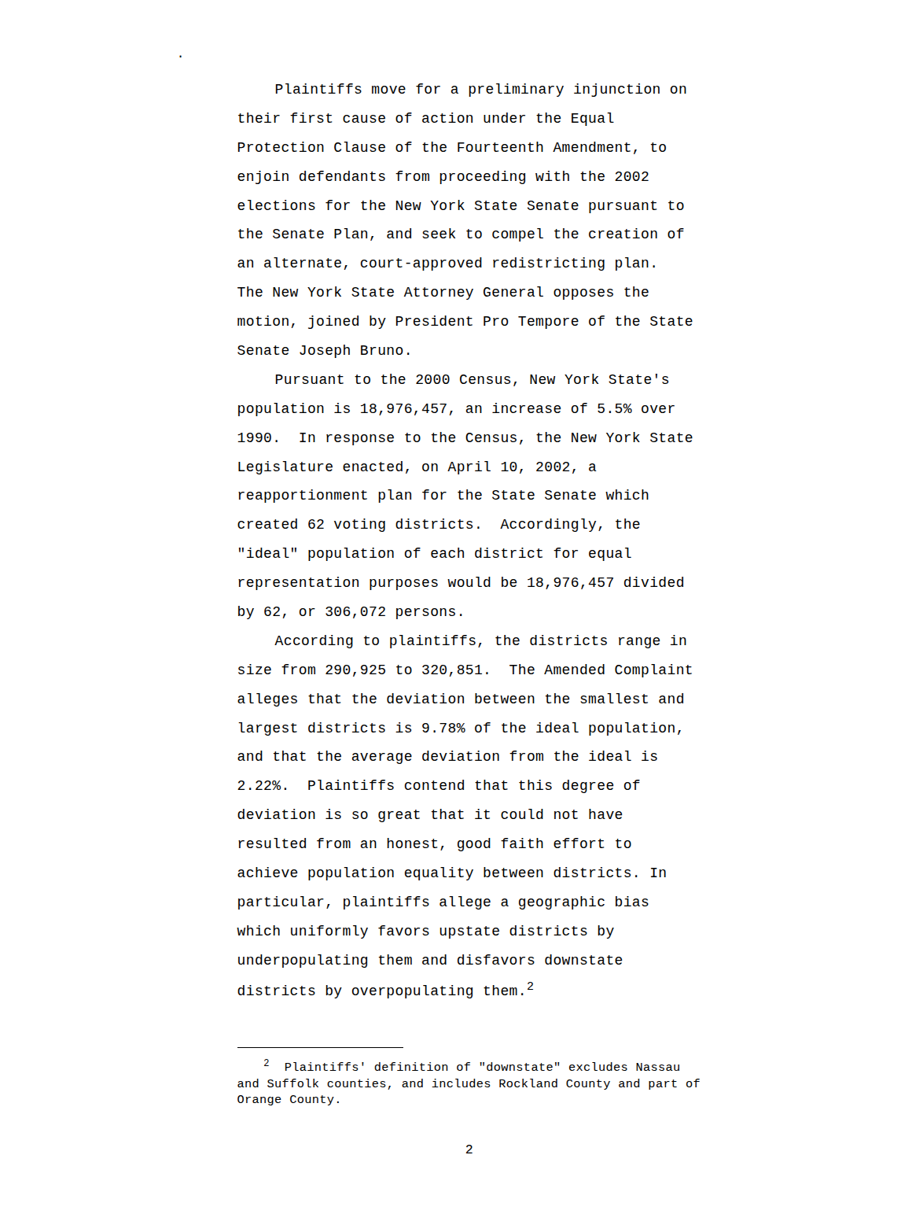.
Plaintiffs move for a preliminary injunction on their first cause of action under the Equal Protection Clause of the Fourteenth Amendment, to enjoin defendants from proceeding with the 2002 elections for the New York State Senate pursuant to the Senate Plan, and seek to compel the creation of an alternate, court-approved redistricting plan. The New York State Attorney General opposes the motion, joined by President Pro Tempore of the State Senate Joseph Bruno.
Pursuant to the 2000 Census, New York State's population is 18,976,457, an increase of 5.5% over 1990. In response to the Census, the New York State Legislature enacted, on April 10, 2002, a reapportionment plan for the State Senate which created 62 voting districts. Accordingly, the "ideal" population of each district for equal representation purposes would be 18,976,457 divided by 62, or 306,072 persons.
According to plaintiffs, the districts range in size from 290,925 to 320,851. The Amended Complaint alleges that the deviation between the smallest and largest districts is 9.78% of the ideal population, and that the average deviation from the ideal is 2.22%. Plaintiffs contend that this degree of deviation is so great that it could not have resulted from an honest, good faith effort to achieve population equality between districts. In particular, plaintiffs allege a geographic bias which uniformly favors upstate districts by underpopulating them and disfavors downstate districts by overpopulating them.2
2 Plaintiffs' definition of "downstate" excludes Nassau and Suffolk counties, and includes Rockland County and part of Orange County.
2